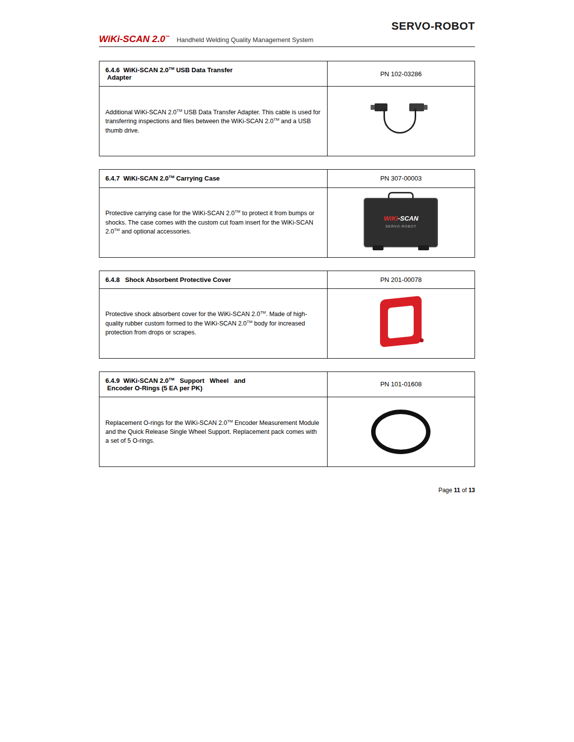SERVO-ROBOT
WiKi-SCAN 2.0™
Handheld Welding Quality Management System
| 6.4.6 WiKi-SCAN 2.0 TM USB Data Transfer Adapter | PN 102-03286 |
| --- | --- |
| Additional WiKi-SCAN 2.0 TM USB Data Transfer Adapter. This cable is used for transferring inspections and files between the WiKi-SCAN 2.0 TM and a USB thumb drive. | |
| 6.4.7 WiKi-SCAN 2.0 TM Carrying Case | PN 307-00003 |
| --- | --- |
| Protective carrying case for the WiKi-SCAN 2.0 TM to protect it from bumps or shocks. The case comes with the custom cut foam insert for the WiKi-SCAN 2.0 TM and optional accessories. | WiKi -SCAN SERVO-ROBOT |
| 6.4.8 Shock Absorbent Protective Cover | PN 201-00078 |
| --- | --- |
| Protective shock absorbent cover for the WiKi-SCAN 2.0 TM . Made of high-quality rubber custom formed to the WiKi-SCAN 2.0 TM body for increased protection from drops or scrapes. | |
| 6.4.9 WiKi-SCAN 2.0 TM Support Wheel and Encoder O-Rings (5 EA per PK) | PN 101-01608 |
| --- | --- |
| Replacement O-rings for the WiKi-SCAN 2.0 TM Encoder Measurement Module and the Quick Release Single Wheel Support. Replacement pack comes with a set of 5 O-rings. | |
Page 11 of 13